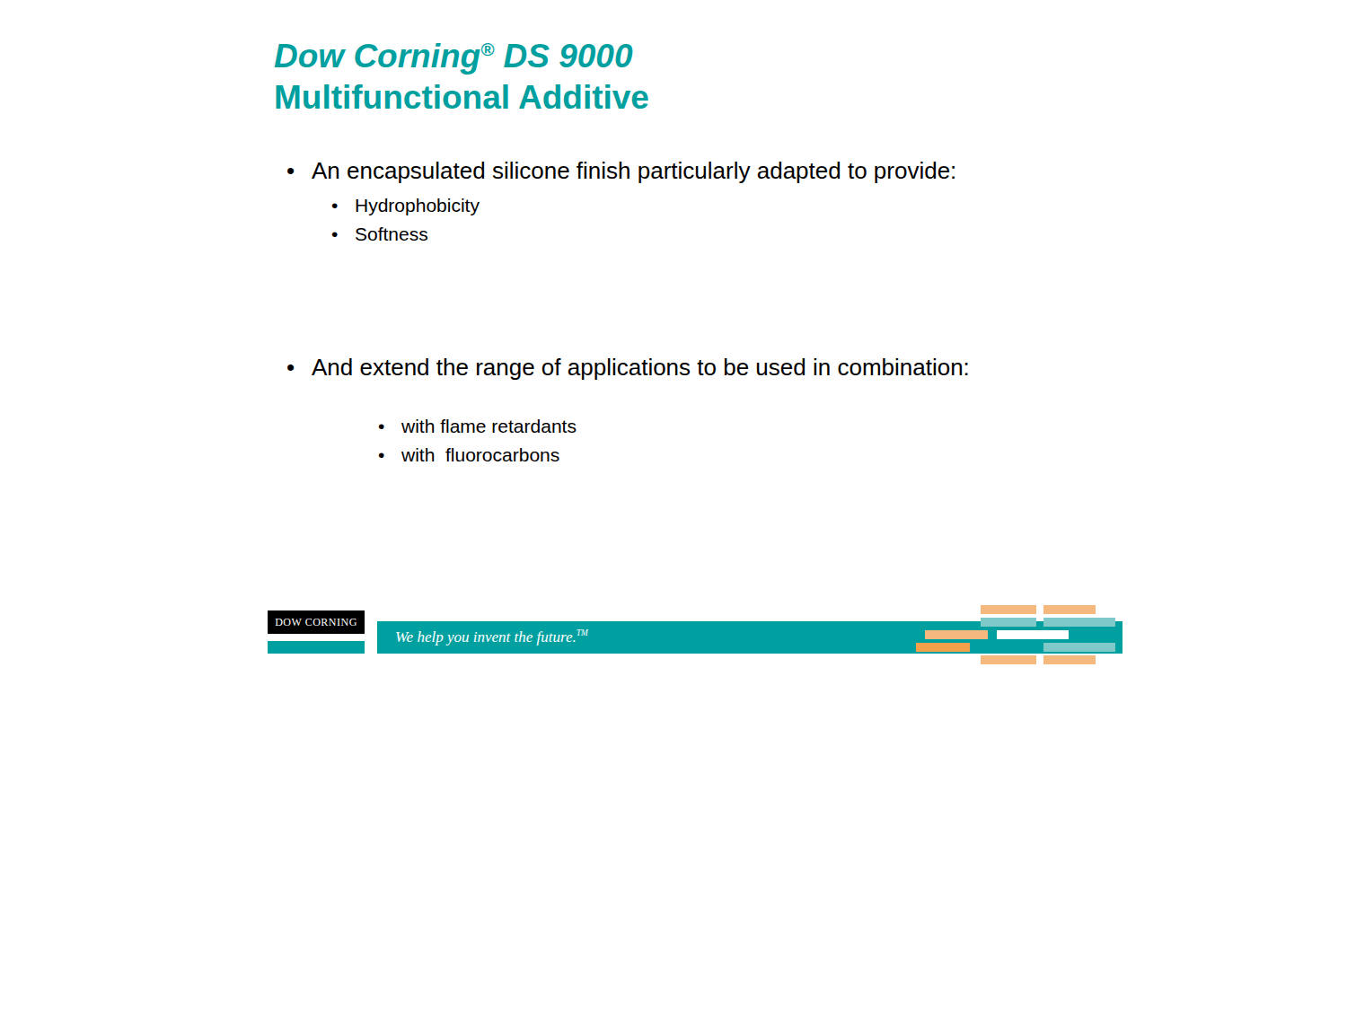Dow Corning® DS 9000 Multifunctional Additive
An encapsulated silicone finish particularly adapted to provide:
Hydrophobicity
Softness
And extend the range of applications to be used in combination:
with flame retardants
with fluorocarbons
We help you invent the future.TM
DOW CORNING